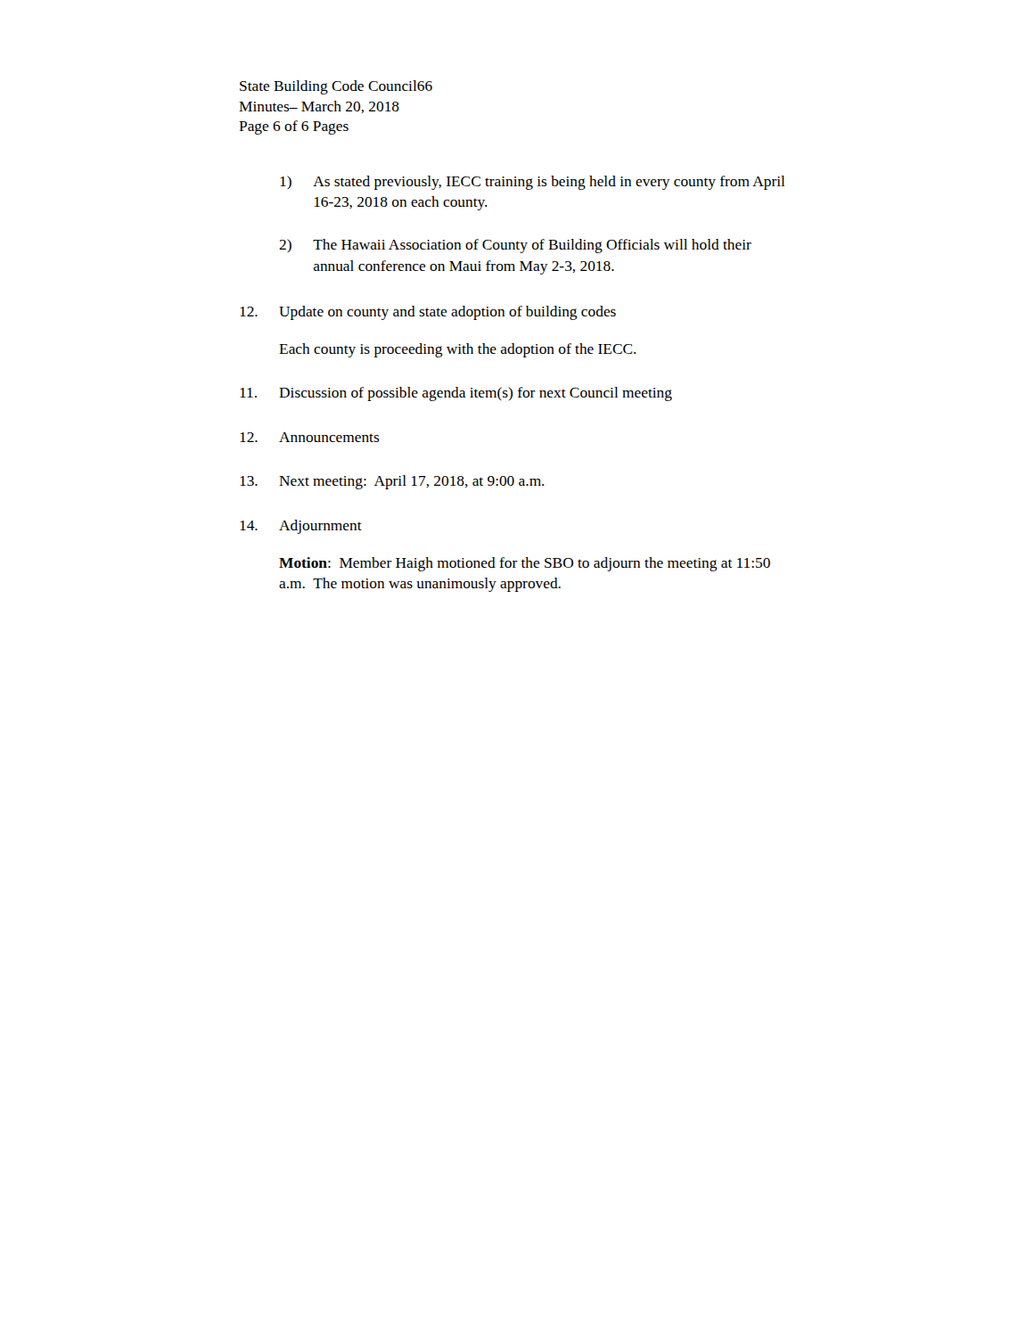State Building Code Council66
Minutes– March 20, 2018
Page 6 of 6 Pages
1) As stated previously, IECC training is being held in every county from April 16-23, 2018 on each county.
2) The Hawaii Association of County of Building Officials will hold their annual conference on Maui from May 2-3, 2018.
12.
Update on county and state adoption of building codes
Each county is proceeding with the adoption of the IECC.
11.
Discussion of possible agenda item(s) for next Council meeting
12.
Announcements
13.
Next meeting: April 17, 2018, at 9:00 a.m.
14.
Adjournment
Motion: Member Haigh motioned for the SBO to adjourn the meeting at 11:50 a.m. The motion was unanimously approved.